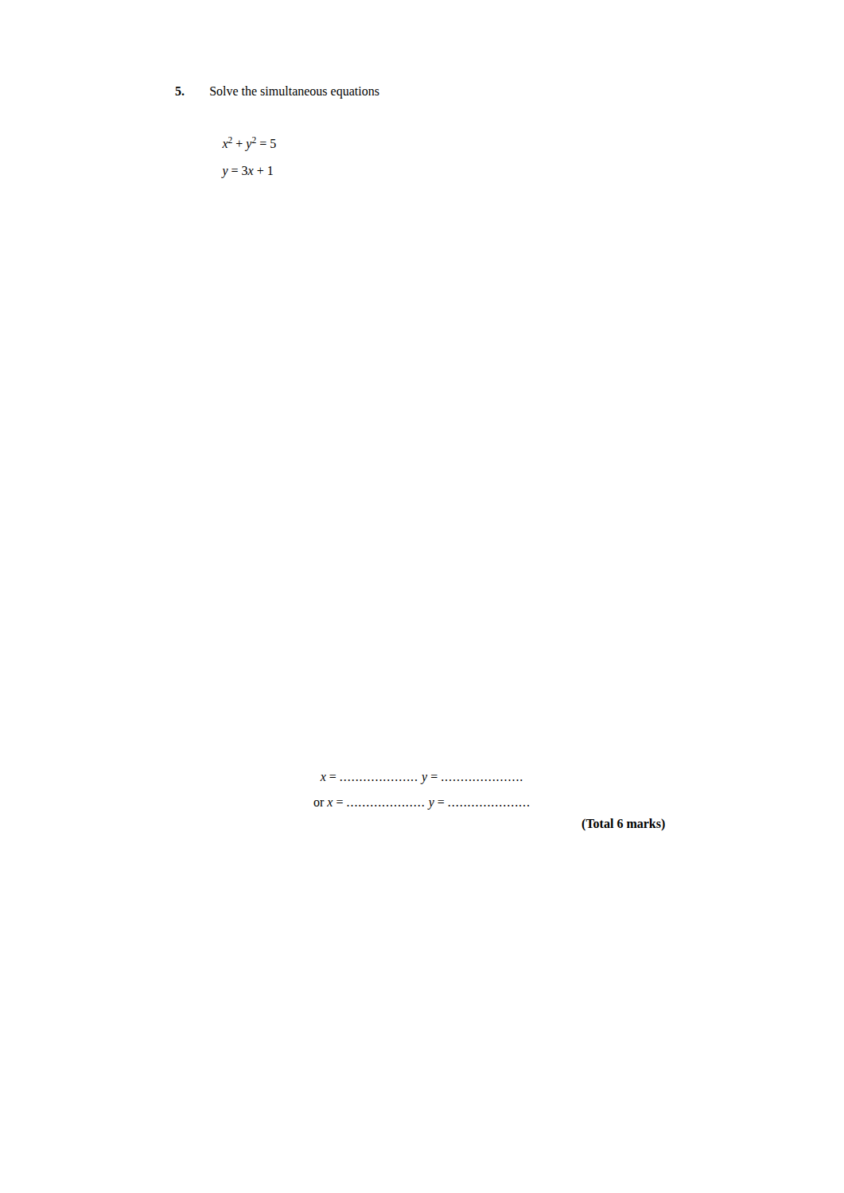5.
Solve the simultaneous equations
x2 + y2 = 5
y = 3 x + 1
x = .................... y = .....................
or x = .................... y = .....................
(Total 6 marks)